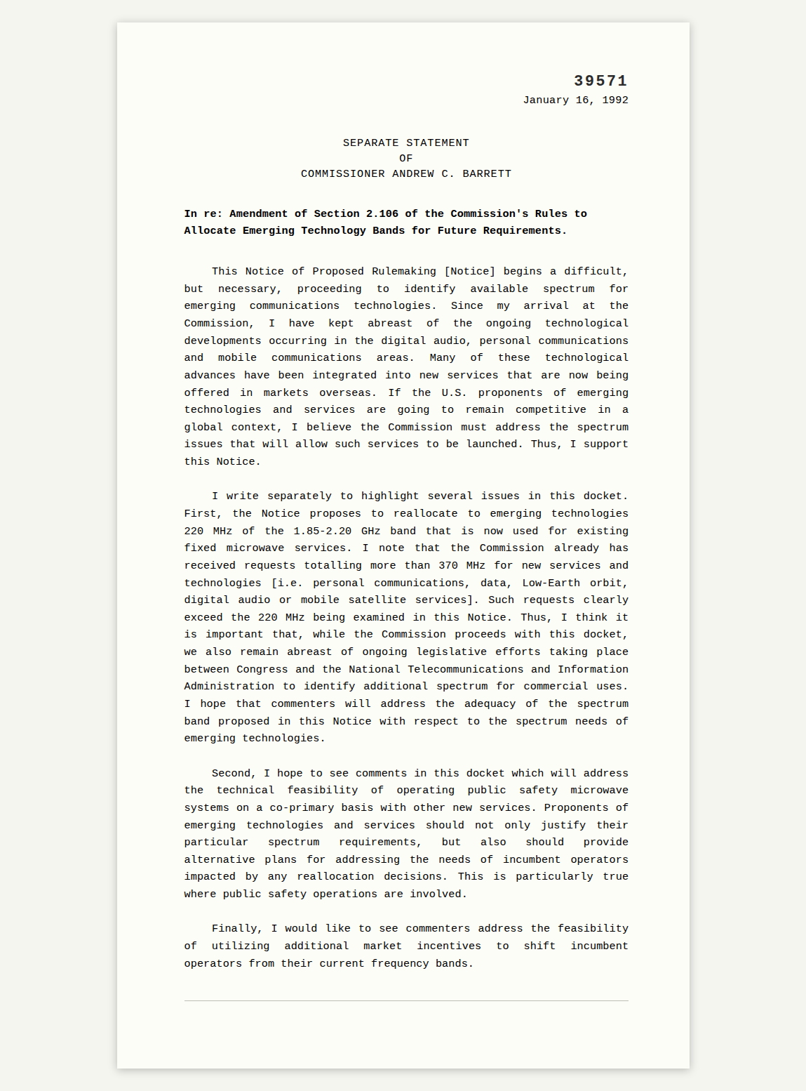39571
January 16, 1992
SEPARATE STATEMENT OF COMMISSIONER ANDREW C. BARRETT
In re: Amendment of Section 2.106 of the Commission's Rules to Allocate Emerging Technology Bands for Future Requirements.
This Notice of Proposed Rulemaking [Notice] begins a difficult, but necessary, proceeding to identify available spectrum for emerging communications technologies. Since my arrival at the Commission, I have kept abreast of the ongoing technological developments occurring in the digital audio, personal communications and mobile communications areas. Many of these technological advances have been integrated into new services that are now being offered in markets overseas. If the U.S. proponents of emerging technologies and services are going to remain competitive in a global context, I believe the Commission must address the spectrum issues that will allow such services to be launched. Thus, I support this Notice.
I write separately to highlight several issues in this docket. First, the Notice proposes to reallocate to emerging technologies 220 MHz of the 1.85-2.20 GHz band that is now used for existing fixed microwave services. I note that the Commission already has received requests totalling more than 370 MHz for new services and technologies [i.e. personal communications, data, Low-Earth orbit, digital audio or mobile satellite services]. Such requests clearly exceed the 220 MHz being examined in this Notice. Thus, I think it is important that, while the Commission proceeds with this docket, we also remain abreast of ongoing legislative efforts taking place between Congress and the National Telecommunications and Information Administration to identify additional spectrum for commercial uses. I hope that commenters will address the adequacy of the spectrum band proposed in this Notice with respect to the spectrum needs of emerging technologies.
Second, I hope to see comments in this docket which will address the technical feasibility of operating public safety microwave systems on a co-primary basis with other new services. Proponents of emerging technologies and services should not only justify their particular spectrum requirements, but also should provide alternative plans for addressing the needs of incumbent operators impacted by any reallocation decisions. This is particularly true where public safety operations are involved.
Finally, I would like to see commenters address the feasibility of utilizing additional market incentives to shift incumbent operators from their current frequency bands.